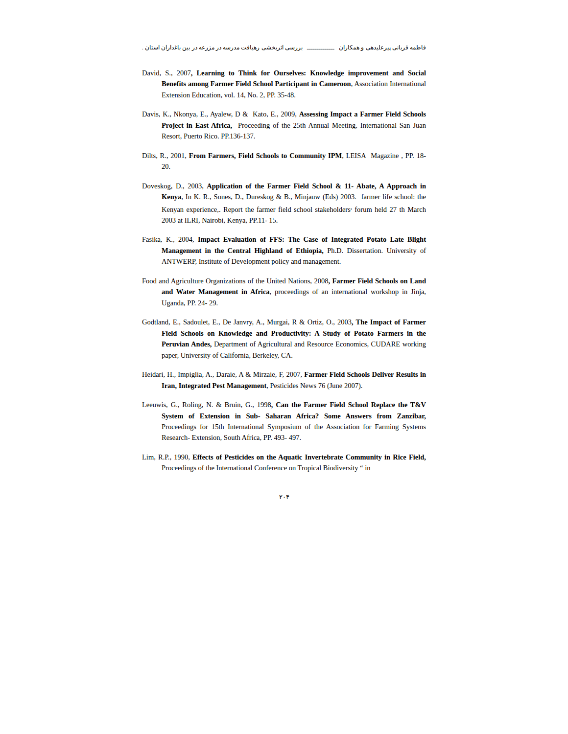فاطمه قربانی پیرعلیدهی و همکاران ــــــــــــــ بررسی اثربخشی رهیافت مدرسه در مزرعه در بین باغداران استان ...
David, S., 2007, Learning to Think for Ourselves: Knowledge improvement and Social Benefits among Farmer Field School Participant in Cameroon, Association International Extension Education, vol. 14, No. 2, PP. 35-48.
Davis, K., Nkonya, E., Ayalew, D & Kato, E., 2009, Assessing Impact a Farmer Field Schools Project in East Africa, Proceeding of the 25th Annual Meeting, International San Juan Resort, Puerto Rico. PP.136-137.
Dilts, R., 2001, From Farmers, Field Schools to Community IPM, LEISA Magazine , PP. 18-20.
Doveskog, D., 2003, Application of the Farmer Field School & 11- Abate, A Approach in Kenya, In K. R., Sones, D., Dureskog & B., Minjauw (Eds) 2003. farmer life school: the Kenyan experience,. Report the farmer field school stakeholders, forum held 27 th March 2003 at ILRI, Nairobi, Kenya, PP.11- 15.
Fasika, K., 2004, Impact Evaluation of FFS: The Case of Integrated Potato Late Blight Management in the Central Highland of Ethiopia, Ph.D. Dissertation. University of ANTWERP, Institute of Development policy and management.
Food and Agriculture Organizations of the United Nations, 2008, Farmer Field Schools on Land and Water Management in Africa, proceedings of an international workshop in Jinja, Uganda, PP. 24- 29.
Godtland, E., Sadoulet, E., De Janvry, A., Murgai, R & Ortiz, O., 2003, The Impact of Farmer Field Schools on Knowledge and Productivity: A Study of Potato Farmers in the Peruvian Andes, Department of Agricultural and Resource Economics, CUDARE working paper, University of California, Berkeley, CA.
Heidari, H., Impiglia, A., Daraie, A & Mirzaie, F, 2007, Farmer Field Schools Deliver Results in Iran, Integrated Pest Management, Pesticides News 76 (June 2007).
Leeuwis, G., Roling, N. & Bruin, G., 1998, Can the Farmer Field School Replace the T&V System of Extension in Sub- Saharan Africa? Some Answers from Zanzibar, Proceedings for 15th International Symposium of the Association for Farming Systems Research- Extension, South Africa, PP. 493- 497.
Lim, R.P., 1990, Effects of Pesticides on the Aquatic Invertebrate Community in Rice Field, Proceedings of the International Conference on Tropical Biodiversity “ in
۲۰۴